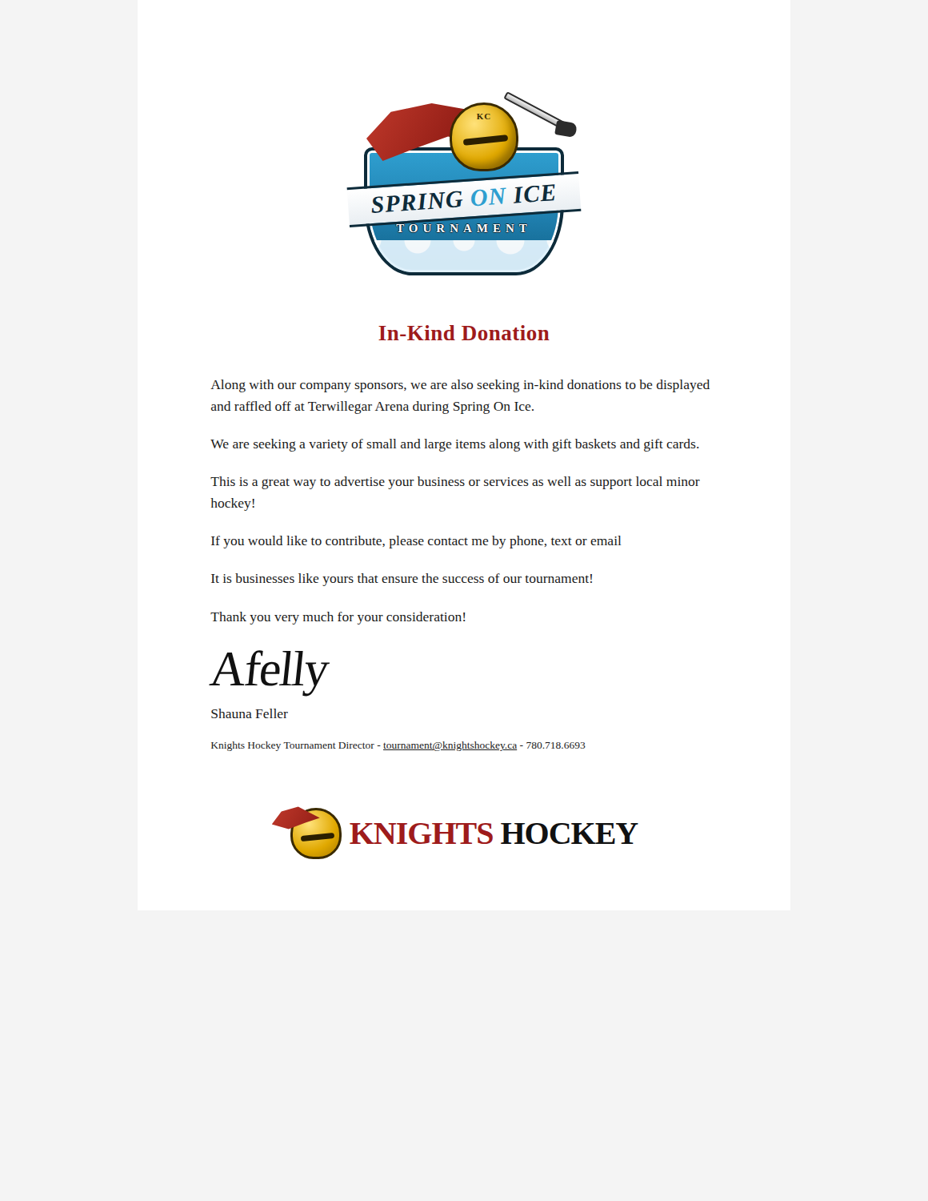KC
Spring On Ice
Tournament
In‑Kind Donation
Along with our company sponsors, we are also seeking in-kind donations to be displayed and raffled off at Terwillegar Arena during Spring On Ice.
We are seeking a variety of small and large items along with gift baskets and gift cards.
This is a great way to advertise your business or services as well as support local minor hockey!
If you would like to contribute, please contact me by phone, text or email
It is businesses like yours that ensure the success of our tournament!
Thank you very much for your consideration!
Afelly
Shauna Feller
Knights Hockey Tournament Director - tournament@knightshockey.ca - 780.718.6693
Knights Hockey